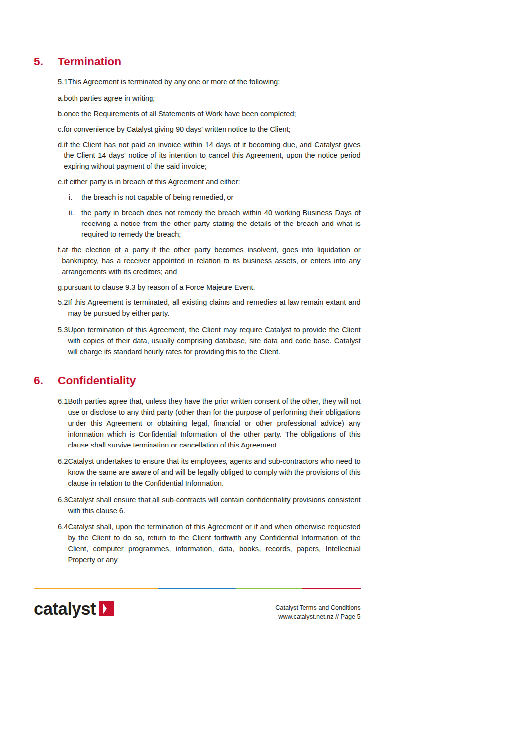5. Termination
5.1
This Agreement is terminated by any one or more of the following:
a.
both parties agree in writing;
b.
once the Requirements of all Statements of Work have been completed;
c.
for convenience by Catalyst giving 90 days' written notice to the Client;
d.
if the Client has not paid an invoice within 14 days of it becoming due, and Catalyst gives the Client 14 days' notice of its intention to cancel this Agreement, upon the notice period expiring without payment of the said invoice;
e.
if either party is in breach of this Agreement and either:
i.
the breach is not capable of being remedied, or
ii.
the party in breach does not remedy the breach within 40 working Business Days of receiving a notice from the other party stating the details of the breach and what is required to remedy the breach;
f.
at the election of a party if the other party becomes insolvent, goes into liquidation or bankruptcy, has a receiver appointed in relation to its business assets, or enters into any arrangements with its creditors; and
g.
pursuant to clause 9.3 by reason of a Force Majeure Event.
5.2
If this Agreement is terminated, all existing claims and remedies at law remain extant and may be pursued by either party.
5.3
Upon termination of this Agreement, the Client may require Catalyst to provide the Client with copies of their data, usually comprising database, site data and code base. Catalyst will charge its standard hourly rates for providing this to the Client.
6. Confidentiality
6.1
Both parties agree that, unless they have the prior written consent of the other, they will not use or disclose to any third party (other than for the purpose of performing their obligations under this Agreement or obtaining legal, financial or other professional advice) any information which is Confidential Information of the other party. The obligations of this clause shall survive termination or cancellation of this Agreement.
6.2
Catalyst undertakes to ensure that its employees, agents and sub-contractors who need to know the same are aware of and will be legally obliged to comply with the provisions of this clause in relation to the Confidential Information.
6.3
Catalyst shall ensure that all sub-contracts will contain confidentiality provisions consistent with this clause 6.
6.4
Catalyst shall, upon the termination of this Agreement or if and when otherwise requested by the Client to do so, return to the Client forthwith any Confidential Information of the Client, computer programmes, information, data, books, records, papers, Intellectual Property or any
catalyst
Catalyst Terms and Conditions
www.catalyst.net.nz // Page 5